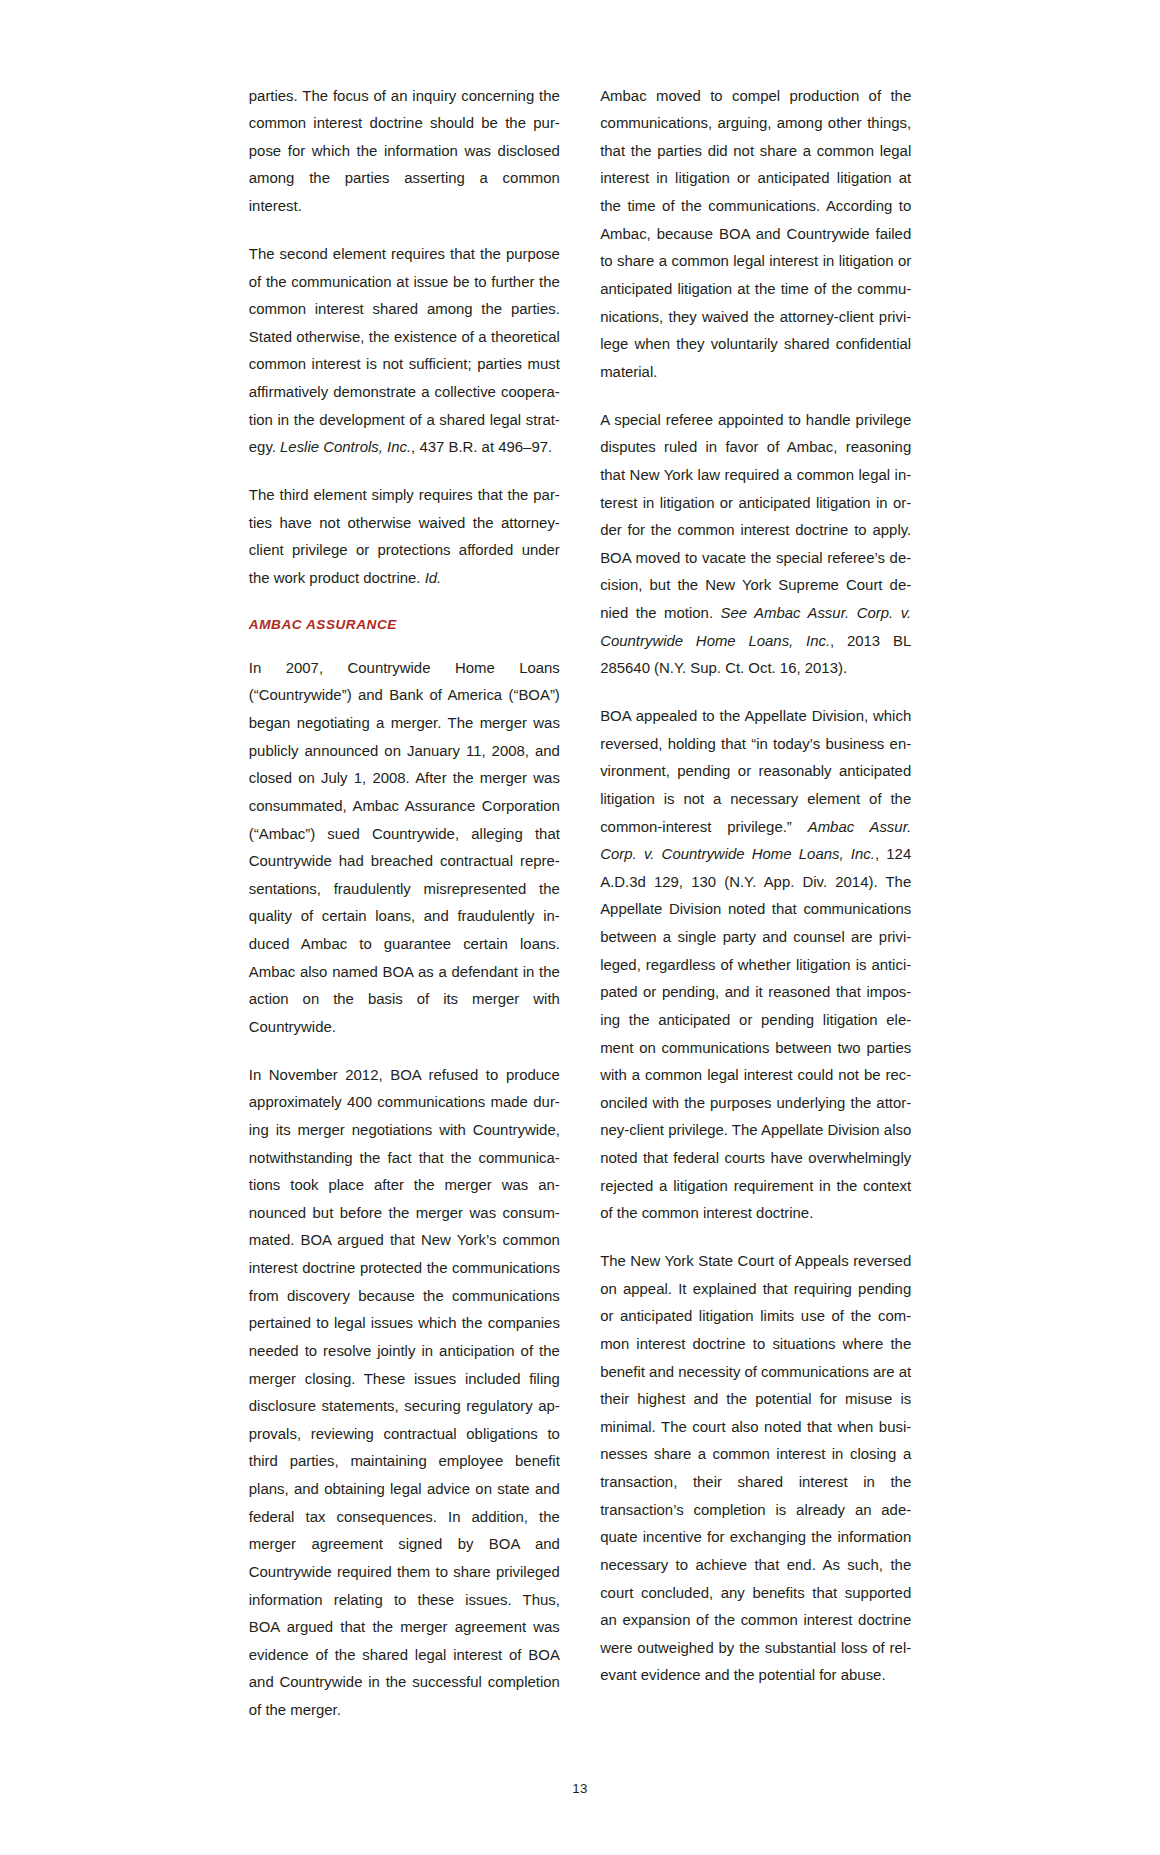parties. The focus of an inquiry concerning the common interest doctrine should be the purpose for which the information was disclosed among the parties asserting a common interest.
The second element requires that the purpose of the communication at issue be to further the common interest shared among the parties. Stated otherwise, the existence of a theoretical common interest is not sufficient; parties must affirmatively demonstrate a collective cooperation in the development of a shared legal strategy. Leslie Controls, Inc., 437 B.R. at 496–97.
The third element simply requires that the parties have not otherwise waived the attorney-client privilege or protections afforded under the work product doctrine. Id.
Ambac Assurance
In 2007, Countrywide Home Loans (“Countrywide”) and Bank of America (“BOA”) began negotiating a merger. The merger was publicly announced on January 11, 2008, and closed on July 1, 2008. After the merger was consummated, Ambac Assurance Corporation (“Ambac”) sued Countrywide, alleging that Countrywide had breached contractual representations, fraudulently misrepresented the quality of certain loans, and fraudulently induced Ambac to guarantee certain loans. Ambac also named BOA as a defendant in the action on the basis of its merger with Countrywide.
In November 2012, BOA refused to produce approximately 400 communications made during its merger negotiations with Countrywide, notwithstanding the fact that the communications took place after the merger was announced but before the merger was consummated. BOA argued that New York’s common interest doctrine protected the communications from discovery because the communications pertained to legal issues which the companies needed to resolve jointly in anticipation of the merger closing. These issues included filing disclosure statements, securing regulatory approvals, reviewing contractual obligations to third parties, maintaining employee benefit plans, and obtaining legal advice on state and federal tax consequences. In addition, the merger agreement signed by BOA and Countrywide required them to share privileged information relating to these issues. Thus, BOA argued that the merger agreement was evidence of the shared legal interest of BOA and Countrywide in the successful completion of the merger.
Ambac moved to compel production of the communications, arguing, among other things, that the parties did not share a common legal interest in litigation or anticipated litigation at the time of the communications. According to Ambac, because BOA and Countrywide failed to share a common legal interest in litigation or anticipated litigation at the time of the communications, they waived the attorney-client privilege when they voluntarily shared confidential material.
A special referee appointed to handle privilege disputes ruled in favor of Ambac, reasoning that New York law required a common legal interest in litigation or anticipated litigation in order for the common interest doctrine to apply. BOA moved to vacate the special referee’s decision, but the New York Supreme Court denied the motion. See Ambac Assur. Corp. v. Countrywide Home Loans, Inc., 2013 BL 285640 (N.Y. Sup. Ct. Oct. 16, 2013).
BOA appealed to the Appellate Division, which reversed, holding that “in today’s business environment, pending or reasonably anticipated litigation is not a necessary element of the common-interest privilege.” Ambac Assur. Corp. v. Countrywide Home Loans, Inc., 124 A.D.3d 129, 130 (N.Y. App. Div. 2014). The Appellate Division noted that communications between a single party and counsel are privileged, regardless of whether litigation is anticipated or pending, and it reasoned that imposing the anticipated or pending litigation element on communications between two parties with a common legal interest could not be reconciled with the purposes underlying the attorney-client privilege. The Appellate Division also noted that federal courts have overwhelmingly rejected a litigation requirement in the context of the common interest doctrine.
The New York State Court of Appeals reversed on appeal. It explained that requiring pending or anticipated litigation limits use of the common interest doctrine to situations where the benefit and necessity of communications are at their highest and the potential for misuse is minimal. The court also noted that when businesses share a common interest in closing a transaction, their shared interest in the transaction’s completion is already an adequate incentive for exchanging the information necessary to achieve that end. As such, the court concluded, any benefits that supported an expansion of the common interest doctrine were outweighed by the substantial loss of relevant evidence and the potential for abuse.
13